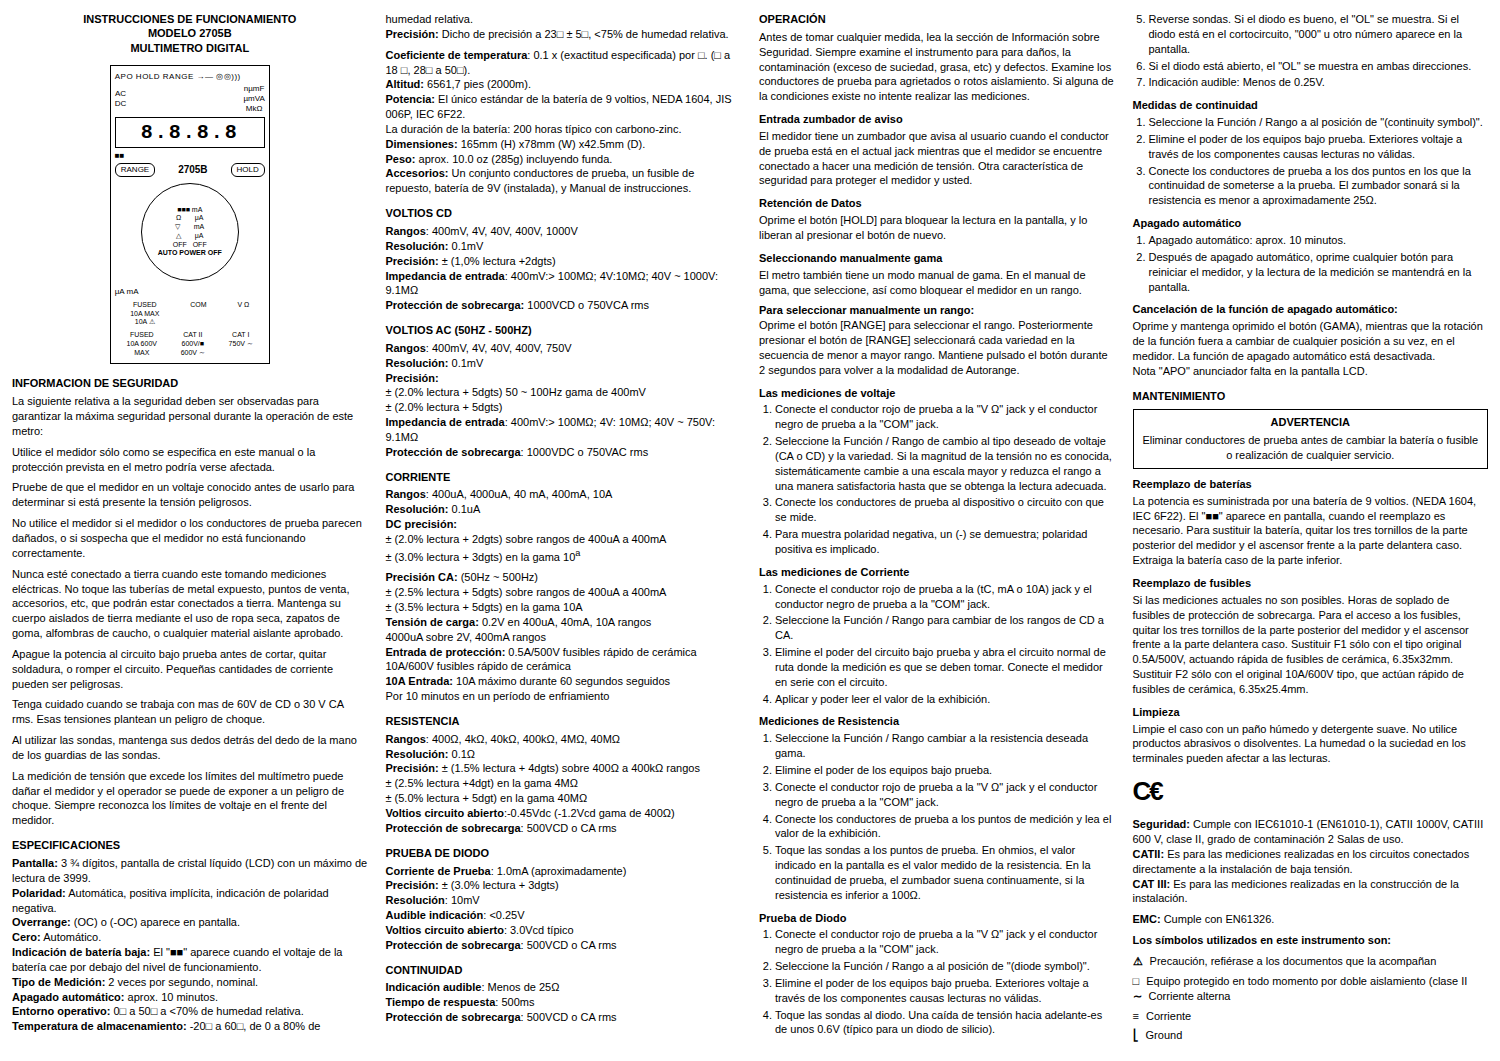INSTRUCCIONES DE FUNCIONAMIENTO
MODELO 2705B
MULTIMETRO DIGITAL
APO HOLD RANGE →— ◎◎)))
AC
DC nµmF
µmVA
MkΩ
8.8.8.8
■■
RANGE 2705B HOLD
■■■ mA
Ω μA
▽ mA
△ μA
OFF OFF
AUTO POWER OFF
μA mA
FUSED
10A MAX
10A ⚠ COM V Ω
FUSED
10A 600V
MAX CAT II
600V/■
600V ∼ CAT I
750V ∼
INFORMACION DE SEGURIDAD
La siguiente relativa a la seguridad deben ser observadas para garantizar la máxima seguridad personal durante la operación de este metro:
Utilice el medidor sólo como se especifica en este manual o la protección prevista en el metro podría verse afectada.
Pruebe de que el medidor en un voltaje conocido antes de usarlo para determinar si está presente la tensión peligrosos.
No utilice el medidor si el medidor o los conductores de prueba parecen dañados, o si sospecha que el medidor no está funcionando correctamente.
Nunca esté conectado a tierra cuando este tomando mediciones eléctricas. No toque las tuberías de metal expuesto, puntos de venta, accesorios, etc, que podrán estar conectados a tierra. Mantenga su cuerpo aislados de tierra mediante el uso de ropa seca, zapatos de goma, alfombras de caucho, o cualquier material aislante aprobado.
Apague la potencia al circuito bajo prueba antes de cortar, quitar soldadura, o romper el circuito. Pequeñas cantidades de corriente pueden ser peligrosas.
Tenga cuidado cuando se trabaja con mas de 60V de CD o 30 V CA rms. Esas tensiones plantean un peligro de choque.
Al utilizar las sondas, mantenga sus dedos detrás del dedo de la mano de los guardias de las sondas.
La medición de tensión que excede los límites del multímetro puede dañar el medidor y el operador se puede de exponer a un peligro de choque. Siempre reconozca los límites de voltaje en el frente del medidor.
ESPECIFICACIONES
Pantalla: 3 ¾ dígitos, pantalla de cristal líquido (LCD) con un máximo de lectura de 3999.
Polaridad: Automática, positiva implícita, indicación de polaridad negativa.
Overrange: (OC) o (-OC) aparece en pantalla.
Cero: Automático.
Indicación de batería baja: El "■■" aparece cuando el voltaje de la batería cae por debajo del nivel de funcionamiento.
Tipo de Medición: 2 veces por segundo, nominal.
Apagado automático: aprox. 10 minutos.
Entorno operativo: 0□ a 50□ a <70% de humedad relativa.
Temperatura de almacenamiento: -20□ a 60□, de 0 a 80% de humedad relativa.
Precisión: Dicho de precisión a 23□ ± 5□, <75% de humedad relativa.
Coeficiente de temperatura: 0.1 x (exactitud especificada) por □. (□ a 18 □, 28□ a 50□).
Altitud: 6561,7 pies (2000m).
Potencia: El único estándar de la batería de 9 voltios, NEDA 1604, JIS 006P, IEC 6F22.
La duración de la batería: 200 horas típico con carbono-zinc.
Dimensiones: 165mm (H) x78mm (W) x42.5mm (D).
Peso: aprox. 10.0 oz (285g) incluyendo funda.
Accesorios: Un conjunto conductores de prueba, un fusible de repuesto, batería de 9V (instalada), y Manual de instrucciones.
VOLTIOS CD
Rangos: 400mV, 4V, 40V, 400V, 1000V
Resolución: 0.1mV
Precisión: ± (1,0% lectura +2dgts)
Impedancia de entrada: 400mV:> 100MΩ; 4V:10MΩ; 40V ~ 1000V: 9.1MΩ
Protección de sobrecarga: 1000VCD o 750VCA rms
VOLTIOS AC (50Hz - 500Hz)
Rangos: 400mV, 4V, 40V, 400V, 750V
Resolución: 0.1mV
Precisión:
± (2.0% lectura + 5dgts) 50 ~ 100Hz gama de 400mV
± (2.0% lectura + 5dgts)
Impedancia de entrada: 400mV:> 100MΩ; 4V: 10MΩ; 40V ~ 750V: 9.1MΩ
Protección de sobrecarga: 1000VDC o 750VAC rms
Corriente
Rangos: 400uA, 4000uA, 40 mA, 400mA, 10A
Resolución: 0.1uA
DC precisión:
± (2.0% lectura + 2dgts) sobre rangos de 400uA a 400mA
± (3.0% lectura + 3dgts) en la gama 10a
Precisión CA: (50Hz ~ 500Hz)
± (2.5% lectura + 5dgts) sobre rangos de 400uA a 400mA
± (3.5% lectura + 5dgts) en la gama 10A
Tensión de carga: 0.2V en 400uA, 40mA, 10A rangos
4000uA sobre 2V, 400mA rangos
Entrada de protección: 0.5A/500V fusibles rápido de cerámica
10A/600V fusibles rápido de cerámica
10A Entrada: 10A máximo durante 60 segundos seguidos
Por 10 minutos en un período de enfriamiento
RESISTENCIA
Rangos: 400Ω, 4kΩ, 40kΩ, 400kΩ, 4MΩ, 40MΩ
Resolución: 0.1Ω
Precisión: ± (1.5% lectura + 4dgts) sobre 400Ω a 400kΩ rangos
± (2.5% lectura +4dgt) en la gama 4MΩ
± (5.0% lectura + 5dgt) en la gama 40MΩ
Voltios circuito abierto:-0.45Vdc (-1.2Vcd gama de 400Ω)
Protección de sobrecarga: 500VCD o CA rms
PRUEBA DE DIODO
Corriente de Prueba: 1.0mA (aproximadamente)
Precisión: ± (3.0% lectura + 3dgts)
Resolución: 10mV
Audible indicación: <0.25V
Voltios circuito abierto: 3.0Vcd típico
Protección de sobrecarga: 500VCD o CA rms
CONTINUIDAD
Indicación audible: Menos de 25Ω
Tiempo de respuesta: 500ms
Protección de sobrecarga: 500VCD o CA rms
OPERACIÓN
Antes de tomar cualquier medida, lea la sección de Información sobre Seguridad. Siempre examine el instrumento para para daños, la contaminación (exceso de suciedad, grasa, etc) y defectos. Examine los conductores de prueba para agrietados o rotos aislamiento. Si alguna de la condiciones existe no intente realizar las mediciones.
Entrada zumbador de aviso
El medidor tiene un zumbador que avisa al usuario cuando el conductor de prueba está en el actual jack mientras que el medidor se encuentre conectado a hacer una medición de tensión. Otra característica de seguridad para proteger el medidor y usted.
Retención de Datos
Oprime el botón [HOLD] para bloquear la lectura en la pantalla, y lo liberan al presionar el botón de nuevo.
Seleccionando manualmente gama
El metro también tiene un modo manual de gama. En el manual de gama, que seleccione, así como bloquear el medidor en un rango.
Para seleccionar manualmente un rango:
Oprime el botón [RANGE] para seleccionar el rango. Posteriormente presionar el botón de [RANGE] seleccionará cada variedad en la secuencia de menor a mayor rango. Mantiene pulsado el botón durante 2 segundos para volver a la modalidad de Autorange.
Las mediciones de voltaje
Conecte el conductor rojo de prueba a la "V Ω" jack y el conductor negro de prueba a la "COM" jack.
Seleccione la Función / Rango de cambio al tipo deseado de voltaje (CA o CD) y la variedad. Si la magnitud de la tensión no es conocida, sistemáticamente cambie a una escala mayor y reduzca el rango a una manera satisfactoria hasta que se obtenga la lectura adecuada.
Conecte los conductores de prueba al dispositivo o circuito con que se mide.
Para muestra polaridad negativa, un (-) se demuestra; polaridad positiva es implicado.
Las mediciones de Corriente
Conecte el conductor rojo de prueba a la (tC, mA o 10A) jack y el conductor negro de prueba a la "COM" jack.
Seleccione la Función / Rango para cambiar de los rangos de CD a CA.
Elimine el poder del circuito bajo prueba y abra el circuito normal de ruta donde la medición es que se deben tomar. Conecte el medidor en serie con el circuito.
Aplicar y poder leer el valor de la exhibición.
Mediciones de Resistencia
Seleccione la Función / Rango cambiar a la resistencia deseada gama.
Elimine el poder de los equipos bajo prueba.
Conecte el conductor rojo de prueba a la "V Ω" jack y el conductor negro de prueba a la "COM" jack.
Conecte los conductores de prueba a los puntos de medición y lea el valor de la exhibición.
Toque las sondas a los puntos de prueba. En ohmios, el valor indicado en la pantalla es el valor medido de la resistencia. En la continuidad de prueba, el zumbador suena continuamente, si la resistencia es inferior a 100Ω.
Prueba de Diodo
Conecte el conductor rojo de prueba a la "V Ω" jack y el conductor negro de prueba a la "COM" jack.
Seleccione la Función / Rango a al posición de "(diode symbol)".
Elimine el poder de los equipos bajo prueba. Exteriores voltaje a través de los componentes causas lecturas no válidas.
Toque las sondas al diodo. Una caída de tensión hacia adelante-es de unos 0.6V (típico para un diodo de silicio).
Reverse sondas. Si el diodo es bueno, el "OL" se muestra. Si el diodo está en el cortocircuito, "000" u otro número aparece en la pantalla.
Si el diodo está abierto, el "OL" se muestra en ambas direcciones.
Indicación audible: Menos de 0.25V.
Medidas de continuidad
Seleccione la Función / Rango a al posición de "(continuity symbol)".
Elimine el poder de los equipos bajo prueba. Exteriores voltaje a través de los componentes causas lecturas no válidas.
Conecte los conductores de prueba a los dos puntos en los que la continuidad de someterse a la prueba. El zumbador sonará si la resistencia es menor a aproximadamente 25Ω.
Apagado automático
Apagado automático: aprox. 10 minutos.
Después de apagado automático, oprime cualquier botón para reiniciar el medidor, y la lectura de la medición se mantendrá en la pantalla.
Cancelación de la función de apagado automático:
Oprime y mantenga oprimido el botón (GAMA), mientras que la rotación de la función fuera a cambiar de cualquier posición a su vez, en el medidor. La función de apagado automático está desactivada.
Nota "APO" anunciador falta en la pantalla LCD.
MANTENIMIENTO
ADVERTENCIA
Eliminar conductores de prueba antes de cambiar la batería o fusible o realización de cualquier servicio.
Reemplazo de baterías
La potencia es suministrada por una batería de 9 voltios. (NEDA 1604, IEC 6F22). El "■■" aparece en pantalla, cuando el reemplazo es necesario. Para sustituir la batería, quitar los tres tornillos de la parte posterior del medidor y el ascensor frente a la parte delantera caso. Extraiga la batería caso de la parte inferior.
Reemplazo de fusibles
Si las mediciones actuales no son posibles. Horas de soplado de fusibles de protección de sobrecarga. Para el acceso a los fusibles, quitar los tres tornillos de la parte posterior del medidor y el ascensor frente a la parte delantera caso. Sustituir F1 sólo con el tipo original 0.5A/500V, actuando rápida de fusibles de cerámica, 6.35x32mm.
Sustituir F2 sólo con el original 10A/600V tipo, que actúan rápido de fusibles de cerámica, 6.35x25.4mm.
Limpieza
Limpie el caso con un paño húmedo y detergente suave. No utilice productos abrasivos o disolventes. La humedad o la suciedad en los terminales pueden afectar a las lecturas.
C€
Seguridad: Cumple con IEC61010-1 (EN61010-1), CATII 1000V, CATIII 600 V, clase II, grado de contaminación 2 Salas de uso.
CATII: Es para las mediciones realizadas en los circuitos conectados directamente a la instalación de baja tensión.
CAT III: Es para las mediciones realizadas en la construcción de la instalación.
EMC: Cumple con EN61326.
Los símbolos utilizados en este instrumento son:
⚠ Precaución, refiérase a los documentos que la acompañan
□ Equipo protegido en todo momento por doble aislamiento (clase II
∼ Corriente alterna
≡ Corriente
⎣ Ground